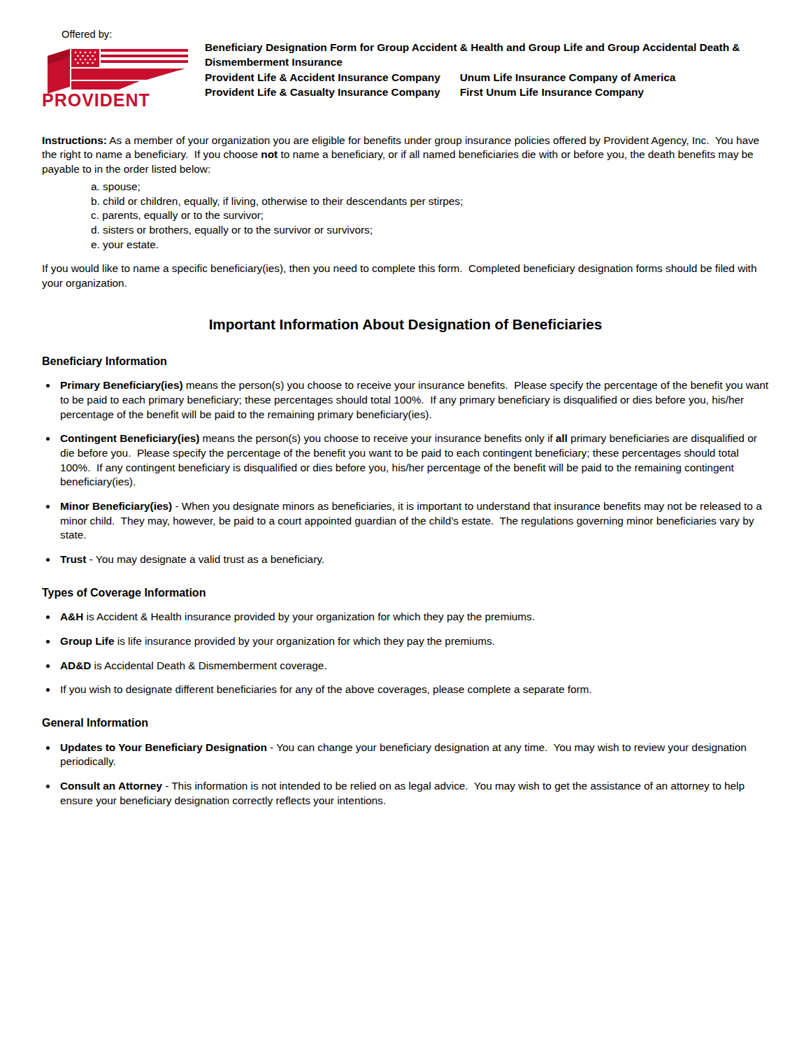Offered by:
PROVIDENT
Beneficiary Designation Form for Group Accident & Health and Group Life and Group Accidental Death & Dismemberment Insurance
| Provident Life & Accident Insurance Company | Unum Life Insurance Company of America |
| Provident Life & Casualty Insurance Company | First Unum Life Insurance Company |
Instructions: As a member of your organization you are eligible for benefits under group insurance policies offered by Provident Agency, Inc. You have the right to name a beneficiary. If you choose not to name a beneficiary, or if all named beneficiaries die with or before you, the death benefits may be payable to in the order listed below:
a. spouse;
b. child or children, equally, if living, otherwise to their descendants per stirpes;
c. parents, equally or to the survivor;
d. sisters or brothers, equally or to the survivor or survivors;
e. your estate.
If you would like to name a specific beneficiary(ies), then you need to complete this form. Completed beneficiary designation forms should be filed with your organization.
Important Information About Designation of Beneficiaries
Beneficiary Information
Primary Beneficiary(ies) means the person(s) you choose to receive your insurance benefits. Please specify the percentage of the benefit you want to be paid to each primary beneficiary; these percentages should total 100%. If any primary beneficiary is disqualified or dies before you, his/her percentage of the benefit will be paid to the remaining primary beneficiary(ies).
Contingent Beneficiary(ies) means the person(s) you choose to receive your insurance benefits only if all primary beneficiaries are disqualified or die before you. Please specify the percentage of the benefit you want to be paid to each contingent beneficiary; these percentages should total 100%. If any contingent beneficiary is disqualified or dies before you, his/her percentage of the benefit will be paid to the remaining contingent beneficiary(ies).
Minor Beneficiary(ies) - When you designate minors as beneficiaries, it is important to understand that insurance benefits may not be released to a minor child. They may, however, be paid to a court appointed guardian of the child’s estate. The regulations governing minor beneficiaries vary by state.
Trust - You may designate a valid trust as a beneficiary.
Types of Coverage Information
A&H is Accident & Health insurance provided by your organization for which they pay the premiums.
Group Life is life insurance provided by your organization for which they pay the premiums.
AD&D is Accidental Death & Dismemberment coverage.
If you wish to designate different beneficiaries for any of the above coverages, please complete a separate form.
General Information
Updates to Your Beneficiary Designation - You can change your beneficiary designation at any time. You may wish to review your designation periodically.
Consult an Attorney - This information is not intended to be relied on as legal advice. You may wish to get the assistance of an attorney to help ensure your beneficiary designation correctly reflects your intentions.